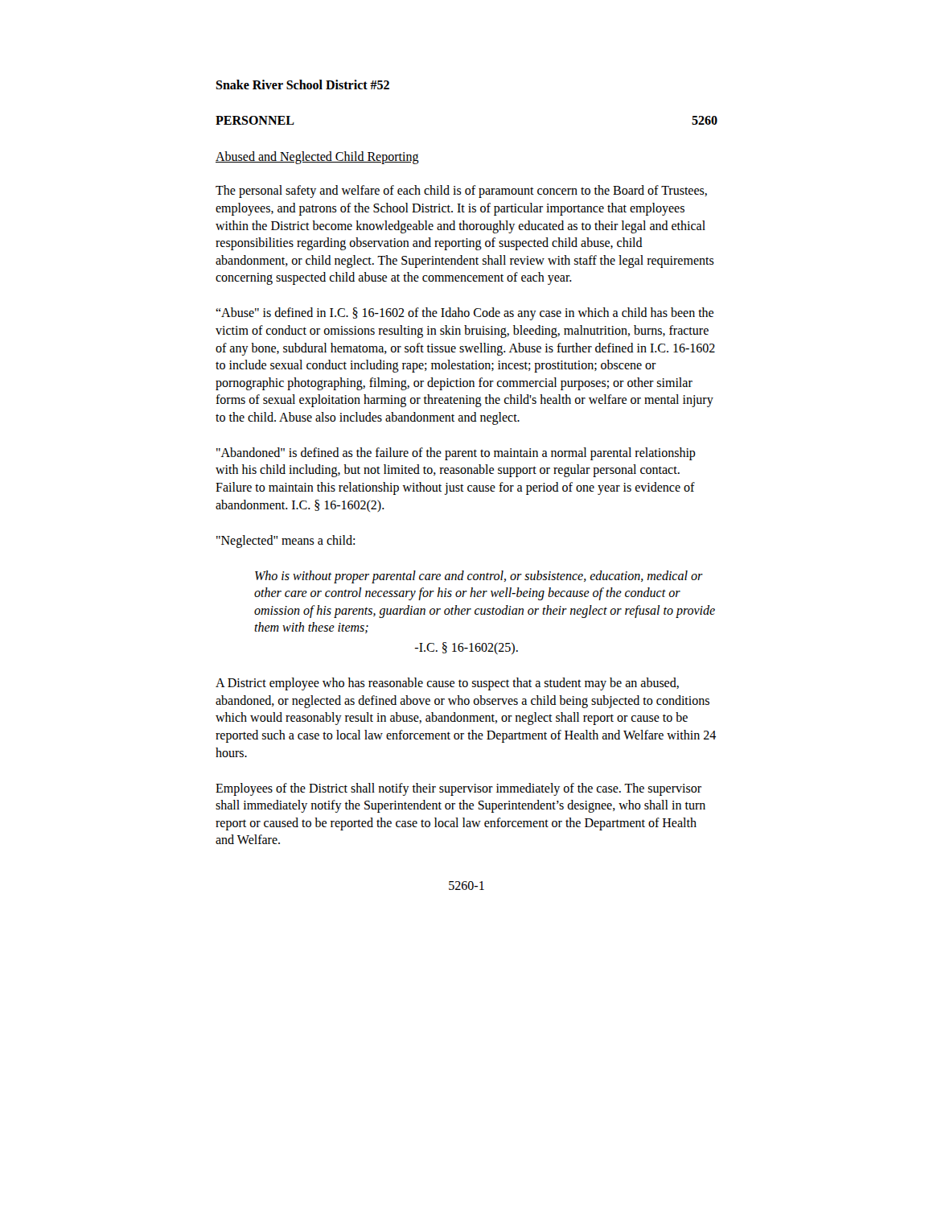Snake River School District #52
PERSONNEL 5260
Abused and Neglected Child Reporting
The personal safety and welfare of each child is of paramount concern to the Board of Trustees, employees, and patrons of the School District. It is of particular importance that employees within the District become knowledgeable and thoroughly educated as to their legal and ethical responsibilities regarding observation and reporting of suspected child abuse, child abandonment, or child neglect. The Superintendent shall review with staff the legal requirements concerning suspected child abuse at the commencement of each year.
“Abuse" is defined in I.C. § 16-1602 of the Idaho Code as any case in which a child has been the victim of conduct or omissions resulting in skin bruising, bleeding, malnutrition, burns, fracture of any bone, subdural hematoma, or soft tissue swelling. Abuse is further defined in I.C. 16-1602 to include sexual conduct including rape; molestation; incest; prostitution; obscene or pornographic photographing, filming, or depiction for commercial purposes; or other similar forms of sexual exploitation harming or threatening the child's health or welfare or mental injury to the child. Abuse also includes abandonment and neglect.
"Abandoned" is defined as the failure of the parent to maintain a normal parental relationship with his child including, but not limited to, reasonable support or regular personal contact. Failure to maintain this relationship without just cause for a period of one year is evidence of abandonment. I.C. § 16-1602(2).
"Neglected" means a child:
Who is without proper parental care and control, or subsistence, education, medical or other care or control necessary for his or her well-being because of the conduct or omission of his parents, guardian or other custodian or their neglect or refusal to provide them with these items;
-I.C. § 16-1602(25).
A District employee who has reasonable cause to suspect that a student may be an abused, abandoned, or neglected as defined above or who observes a child being subjected to conditions which would reasonably result in abuse, abandonment, or neglect shall report or cause to be reported such a case to local law enforcement or the Department of Health and Welfare within 24 hours.
Employees of the District shall notify their supervisor immediately of the case. The supervisor shall immediately notify the Superintendent or the Superintendent’s designee, who shall in turn report or caused to be reported the case to local law enforcement or the Department of Health and Welfare.
5260-1